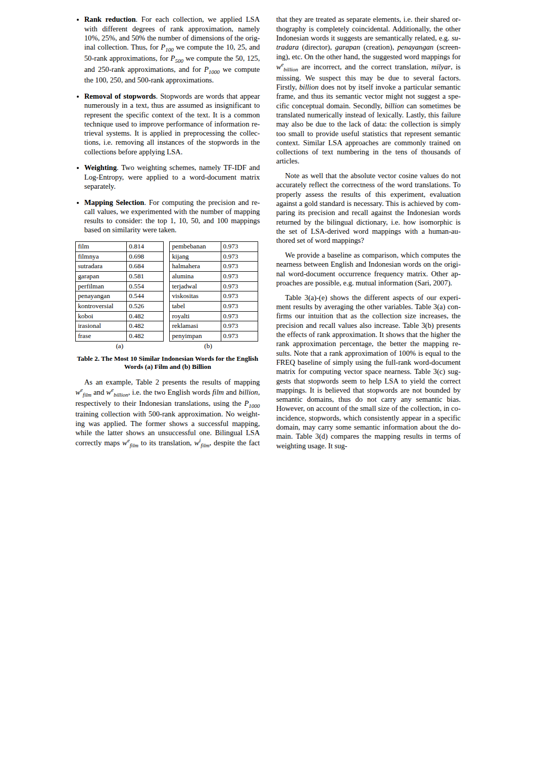Rank reduction. For each collection, we applied LSA with different degrees of rank approximation, namely 10%, 25%, and 50% the number of dimensions of the original collection. Thus, for P100 we compute the 10, 25, and 50-rank approximations, for P500 we compute the 50, 125, and 250-rank approximations, and for P1000 we compute the 100, 250, and 500-rank approximations.
Removal of stopwords. Stopwords are words that appear numerously in a text, thus are assumed as insignificant to represent the specific context of the text. It is a common technique used to improve performance of information retrieval systems. It is applied in preprocessing the collections, i.e. removing all instances of the stopwords in the collections before applying LSA.
Weighting. Two weighting schemes, namely TF-IDF and Log-Entropy, were applied to a word-document matrix separately.
Mapping Selection. For computing the precision and recall values, we experimented with the number of mapping results to consider: the top 1, 10, 50, and 100 mappings based on similarity were taken.
| film | 0.814 |
| filmnya | 0.698 |
| sutradara | 0.684 |
| garapan | 0.581 |
| perfilman | 0.554 |
| penayangan | 0.544 |
| kontroversial | 0.526 |
| koboi | 0.482 |
| irasional | 0.482 |
| frase | 0.482 |
| pembebanan | 0.973 |
| kijang | 0.973 |
| halmahera | 0.973 |
| alumina | 0.973 |
| terjadwal | 0.973 |
| viskositas | 0.973 |
| tabel | 0.973 |
| royalti | 0.973 |
| reklamasi | 0.973 |
| penyimpan | 0.973 |
(a)(b)
Table 2. The Most 10 Similar Indonesian Words for the English Words (a) Film and (b) Billion
As an example, Table 2 presents the results of mapping wefilm and webillion, i.e. the two English words film and billion, respectively to their Indonesian translations, using the P1000 training collection with 500-rank approximation. No weighting was applied. The former shows a successful mapping, while the latter shows an unsuccessful one. Bilingual LSA correctly maps wefilm to its translation, wifilm, despite the fact that they are treated as separate elements, i.e. their shared orthography is completely coincidental. Additionally, the other Indonesian words it suggests are semantically related, e.g. sutradara (director), garapan (creation), penayangan (screening), etc. On the other hand, the suggested word mappings for webillion are incorrect, and the correct translation, milyar, is missing. We suspect this may be due to several factors. Firstly, billion does not by itself invoke a particular semantic frame, and thus its semantic vector might not suggest a specific conceptual domain. Secondly, billion can sometimes be translated numerically instead of lexically. Lastly, this failure may also be due to the lack of data: the collection is simply too small to provide useful statistics that represent semantic context. Similar LSA approaches are commonly trained on collections of text numbering in the tens of thousands of articles.
Note as well that the absolute vector cosine values do not accurately reflect the correctness of the word translations. To properly assess the results of this experiment, evaluation against a gold standard is necessary. This is achieved by comparing its precision and recall against the Indonesian words returned by the bilingual dictionary, i.e. how isomorphic is the set of LSA-derived word mappings with a human-authored set of word mappings?
We provide a baseline as comparison, which computes the nearness between English and Indonesian words on the original word-document occurrence frequency matrix. Other approaches are possible, e.g. mutual information (Sari, 2007).
Table 3(a)-(e) shows the different aspects of our experiment results by averaging the other variables. Table 3(a) confirms our intuition that as the collection size increases, the precision and recall values also increase. Table 3(b) presents the effects of rank approximation. It shows that the higher the rank approximation percentage, the better the mapping results. Note that a rank approximation of 100% is equal to the FREQ baseline of simply using the full-rank word-document matrix for computing vector space nearness. Table 3(c) suggests that stopwords seem to help LSA to yield the correct mappings. It is believed that stopwords are not bounded by semantic domains, thus do not carry any semantic bias. However, on account of the small size of the collection, in coincidence, stopwords, which consistently appear in a specific domain, may carry some semantic information about the domain. Table 3(d) compares the mapping results in terms of weighting usage. It sug-